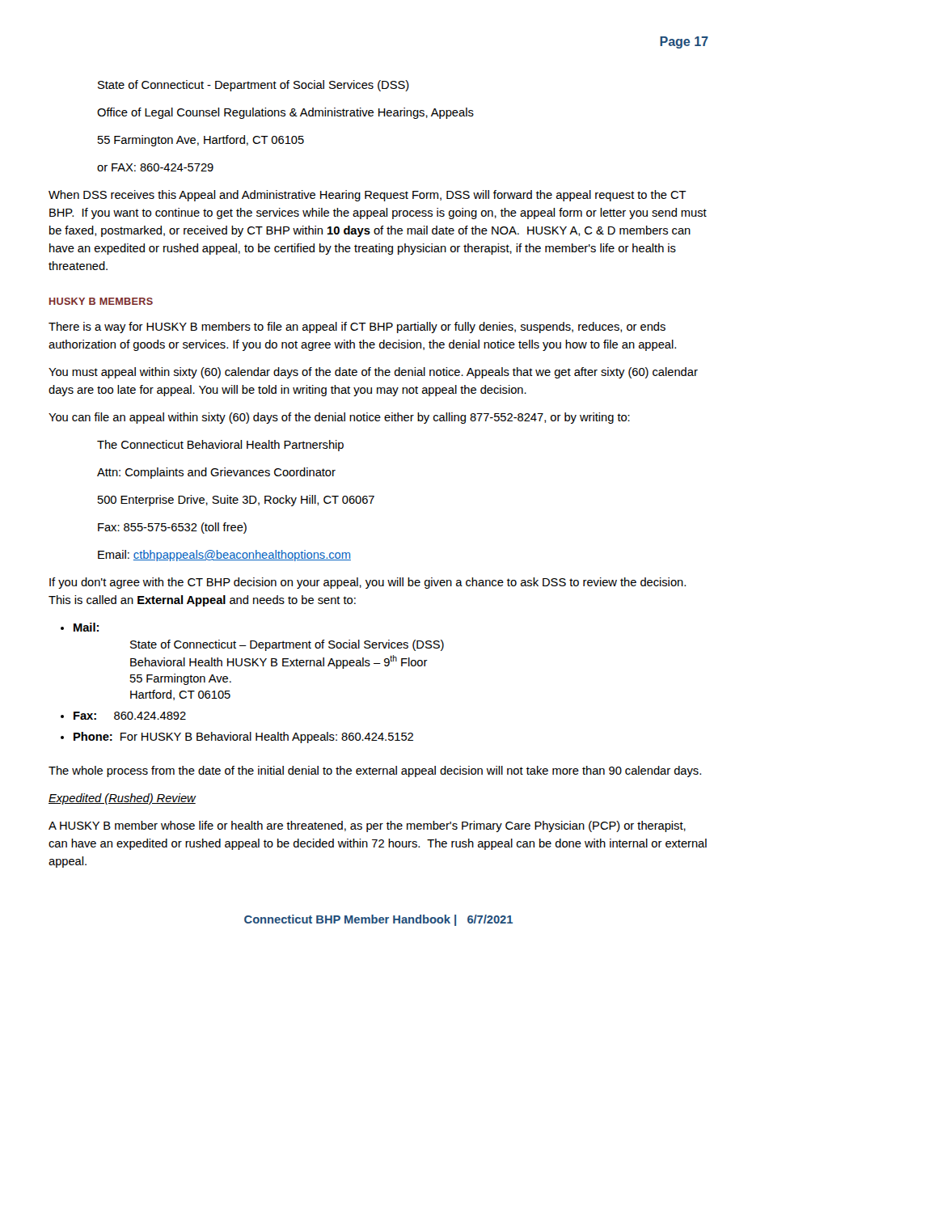Page 17
State of Connecticut - Department of Social Services (DSS)
Office of Legal Counsel Regulations & Administrative Hearings, Appeals
55 Farmington Ave, Hartford, CT 06105
or FAX: 860-424-5729
When DSS receives this Appeal and Administrative Hearing Request Form, DSS will forward the appeal request to the CT BHP. If you want to continue to get the services while the appeal process is going on, the appeal form or letter you send must be faxed, postmarked, or received by CT BHP within 10 days of the mail date of the NOA. HUSKY A, C & D members can have an expedited or rushed appeal, to be certified by the treating physician or therapist, if the member's life or health is threatened.
HUSKY B MEMBERS
There is a way for HUSKY B members to file an appeal if CT BHP partially or fully denies, suspends, reduces, or ends authorization of goods or services. If you do not agree with the decision, the denial notice tells you how to file an appeal.
You must appeal within sixty (60) calendar days of the date of the denial notice. Appeals that we get after sixty (60) calendar days are too late for appeal. You will be told in writing that you may not appeal the decision.
You can file an appeal within sixty (60) days of the denial notice either by calling 877-552-8247, or by writing to:
The Connecticut Behavioral Health Partnership
Attn: Complaints and Grievances Coordinator
500 Enterprise Drive, Suite 3D, Rocky Hill, CT 06067
Fax: 855-575-6532 (toll free)
Email: ctbhpappeals@beaconhealthoptions.com
If you don't agree with the CT BHP decision on your appeal, you will be given a chance to ask DSS to review the decision. This is called an External Appeal and needs to be sent to:
Mail:
State of Connecticut – Department of Social Services (DSS)
Behavioral Health HUSKY B External Appeals – 9th Floor
55 Farmington Ave.
Hartford, CT 06105
Fax: 860.424.4892
Phone: For HUSKY B Behavioral Health Appeals: 860.424.5152
The whole process from the date of the initial denial to the external appeal decision will not take more than 90 calendar days.
Expedited (Rushed) Review
A HUSKY B member whose life or health are threatened, as per the member's Primary Care Physician (PCP) or therapist, can have an expedited or rushed appeal to be decided within 72 hours. The rush appeal can be done with internal or external appeal.
Connecticut BHP Member Handbook | 6/7/2021